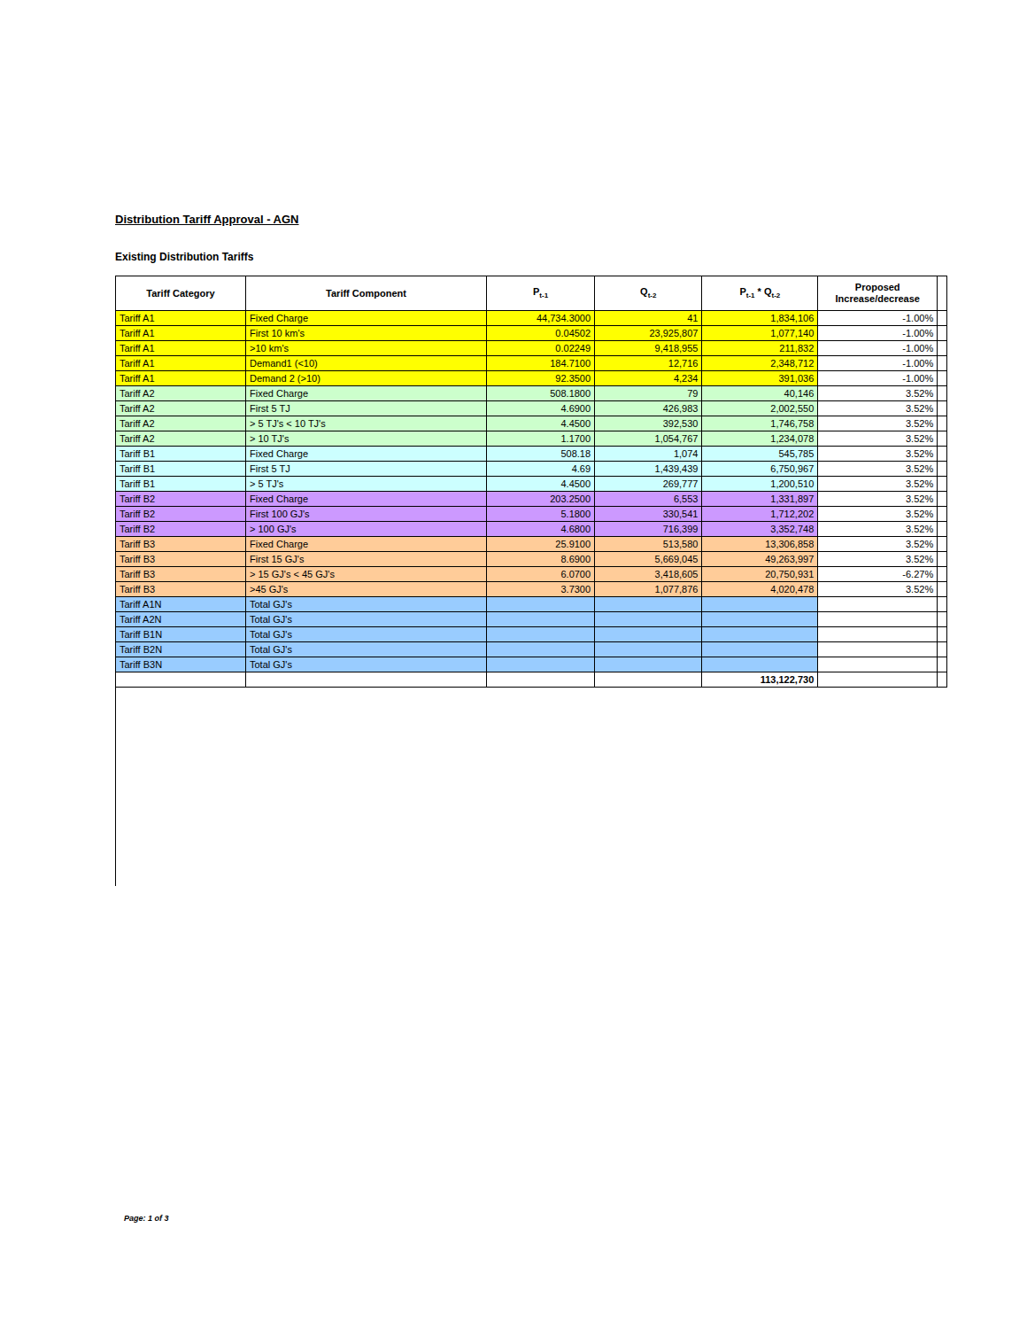Distribution Tariff Approval - AGN
Existing Distribution Tariffs
| Tariff Category | Tariff Component | P t-1 | Q t-2 | P t-1 * Q t-2 | Proposed Increase/decrease | |
| --- | --- | --- | --- | --- | --- | --- |
| Tariff A1 | Fixed Charge | 44,734.3000 | 41 | 1,834,106 | -1.00% | |
| Tariff A1 | First 10 km's | 0.04502 | 23,925,807 | 1,077,140 | -1.00% | |
| Tariff A1 | >10 km's | 0.02249 | 9,418,955 | 211,832 | -1.00% | |
| Tariff A1 | Demand1 (<10) | 184.7100 | 12,716 | 2,348,712 | -1.00% | |
| Tariff A1 | Demand 2 (>10) | 92.3500 | 4,234 | 391,036 | -1.00% | |
| Tariff A2 | Fixed Charge | 508.1800 | 79 | 40,146 | 3.52% | |
| Tariff A2 | First 5 TJ | 4.6900 | 426,983 | 2,002,550 | 3.52% | |
| Tariff A2 | > 5 TJ's < 10 TJ's | 4.4500 | 392,530 | 1,746,758 | 3.52% | |
| Tariff A2 | > 10 TJ's | 1.1700 | 1,054,767 | 1,234,078 | 3.52% | |
| Tariff B1 | Fixed Charge | 508.18 | 1,074 | 545,785 | 3.52% | |
| Tariff B1 | First 5 TJ | 4.69 | 1,439,439 | 6,750,967 | 3.52% | |
| Tariff B1 | > 5 TJ's | 4.4500 | 269,777 | 1,200,510 | 3.52% | |
| Tariff B2 | Fixed Charge | 203.2500 | 6,553 | 1,331,897 | 3.52% | |
| Tariff B2 | First 100 GJ's | 5.1800 | 330,541 | 1,712,202 | 3.52% | |
| Tariff B2 | > 100 GJ's | 4.6800 | 716,399 | 3,352,748 | 3.52% | |
| Tariff B3 | Fixed Charge | 25.9100 | 513,580 | 13,306,858 | 3.52% | |
| Tariff B3 | First 15 GJ's | 8.6900 | 5,669,045 | 49,263,997 | 3.52% | |
| Tariff B3 | > 15 GJ's < 45 GJ's | 6.0700 | 3,418,605 | 20,750,931 | -6.27% | |
| Tariff B3 | >45 GJ's | 3.7300 | 1,077,876 | 4,020,478 | 3.52% | |
| Tariff A1N | Total GJ's | | | | | |
| Tariff A2N | Total GJ's | | | | | |
| Tariff B1N | Total GJ's | | | | | |
| Tariff B2N | Total GJ's | | | | | |
| Tariff B3N | Total GJ's | | | | | |
| | | | | 113,122,730 | | |
Page: 1 of 3